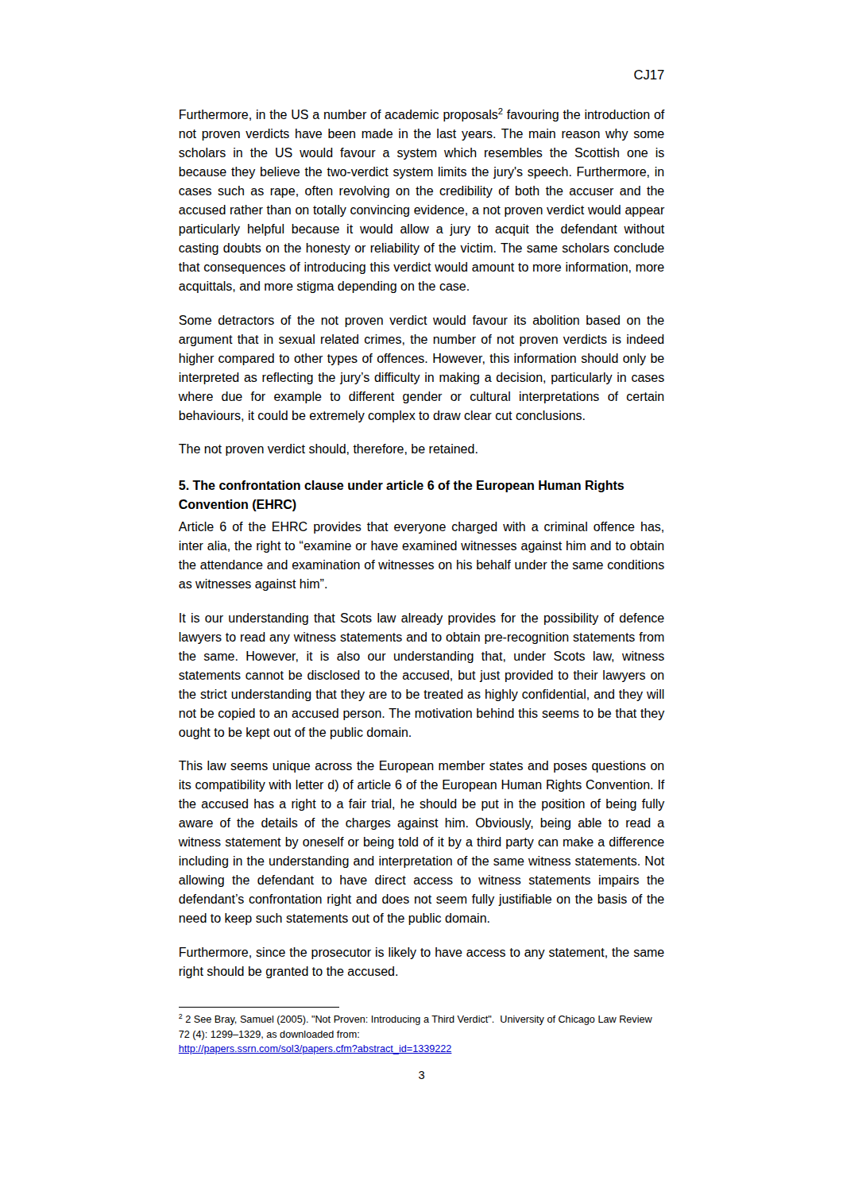CJ17
Furthermore, in the US a number of academic proposals2 favouring the introduction of not proven verdicts have been made in the last years. The main reason why some scholars in the US would favour a system which resembles the Scottish one is because they believe the two-verdict system limits the jury's speech. Furthermore, in cases such as rape, often revolving on the credibility of both the accuser and the accused rather than on totally convincing evidence, a not proven verdict would appear particularly helpful because it would allow a jury to acquit the defendant without casting doubts on the honesty or reliability of the victim. The same scholars conclude that consequences of introducing this verdict would amount to more information, more acquittals, and more stigma depending on the case.
Some detractors of the not proven verdict would favour its abolition based on the argument that in sexual related crimes, the number of not proven verdicts is indeed higher compared to other types of offences. However, this information should only be interpreted as reflecting the jury’s difficulty in making a decision, particularly in cases where due for example to different gender or cultural interpretations of certain behaviours, it could be extremely complex to draw clear cut conclusions.
The not proven verdict should, therefore, be retained.
5. The confrontation clause under article 6 of the European Human Rights Convention (EHRC)
Article 6 of the EHRC provides that everyone charged with a criminal offence has, inter alia, the right to “examine or have examined witnesses against him and to obtain the attendance and examination of witnesses on his behalf under the same conditions as witnesses against him”.
It is our understanding that Scots law already provides for the possibility of defence lawyers to read any witness statements and to obtain pre-recognition statements from the same. However, it is also our understanding that, under Scots law, witness statements cannot be disclosed to the accused, but just provided to their lawyers on the strict understanding that they are to be treated as highly confidential, and they will not be copied to an accused person. The motivation behind this seems to be that they ought to be kept out of the public domain.
This law seems unique across the European member states and poses questions on its compatibility with letter d) of article 6 of the European Human Rights Convention. If the accused has a right to a fair trial, he should be put in the position of being fully aware of the details of the charges against him. Obviously, being able to read a witness statement by oneself or being told of it by a third party can make a difference including in the understanding and interpretation of the same witness statements. Not allowing the defendant to have direct access to witness statements impairs the defendant’s confrontation right and does not seem fully justifiable on the basis of the need to keep such statements out of the public domain.
Furthermore, since the prosecutor is likely to have access to any statement, the same right should be granted to the accused.
2 2 See Bray, Samuel (2005). "Not Proven: Introducing a Third Verdict". University of Chicago Law Review 72 (4): 1299–1329, as downloaded from:
http://papers.ssrn.com/sol3/papers.cfm?abstract_id=1339222
3